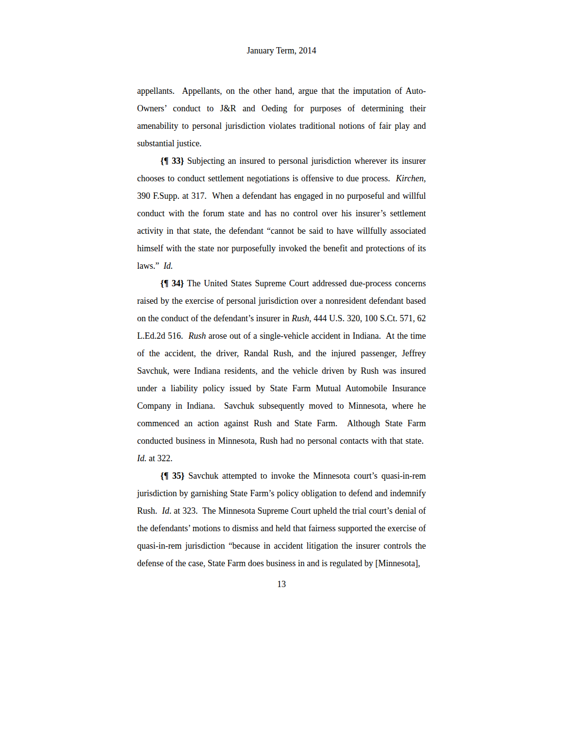January Term, 2014
appellants. Appellants, on the other hand, argue that the imputation of Auto-Owners’ conduct to J&R and Oeding for purposes of determining their amenability to personal jurisdiction violates traditional notions of fair play and substantial justice.
{¶ 33} Subjecting an insured to personal jurisdiction wherever its insurer chooses to conduct settlement negotiations is offensive to due process. Kirchen, 390 F.Supp. at 317. When a defendant has engaged in no purposeful and willful conduct with the forum state and has no control over his insurer’s settlement activity in that state, the defendant “cannot be said to have willfully associated himself with the state nor purposefully invoked the benefit and protections of its laws.” Id.
{¶ 34} The United States Supreme Court addressed due-process concerns raised by the exercise of personal jurisdiction over a nonresident defendant based on the conduct of the defendant’s insurer in Rush, 444 U.S. 320, 100 S.Ct. 571, 62 L.Ed.2d 516. Rush arose out of a single-vehicle accident in Indiana. At the time of the accident, the driver, Randal Rush, and the injured passenger, Jeffrey Savchuk, were Indiana residents, and the vehicle driven by Rush was insured under a liability policy issued by State Farm Mutual Automobile Insurance Company in Indiana. Savchuk subsequently moved to Minnesota, where he commenced an action against Rush and State Farm. Although State Farm conducted business in Minnesota, Rush had no personal contacts with that state. Id. at 322.
{¶ 35} Savchuk attempted to invoke the Minnesota court’s quasi-in-rem jurisdiction by garnishing State Farm’s policy obligation to defend and indemnify Rush. Id. at 323. The Minnesota Supreme Court upheld the trial court’s denial of the defendants’ motions to dismiss and held that fairness supported the exercise of quasi-in-rem jurisdiction “because in accident litigation the insurer controls the defense of the case, State Farm does business in and is regulated by [Minnesota],
13